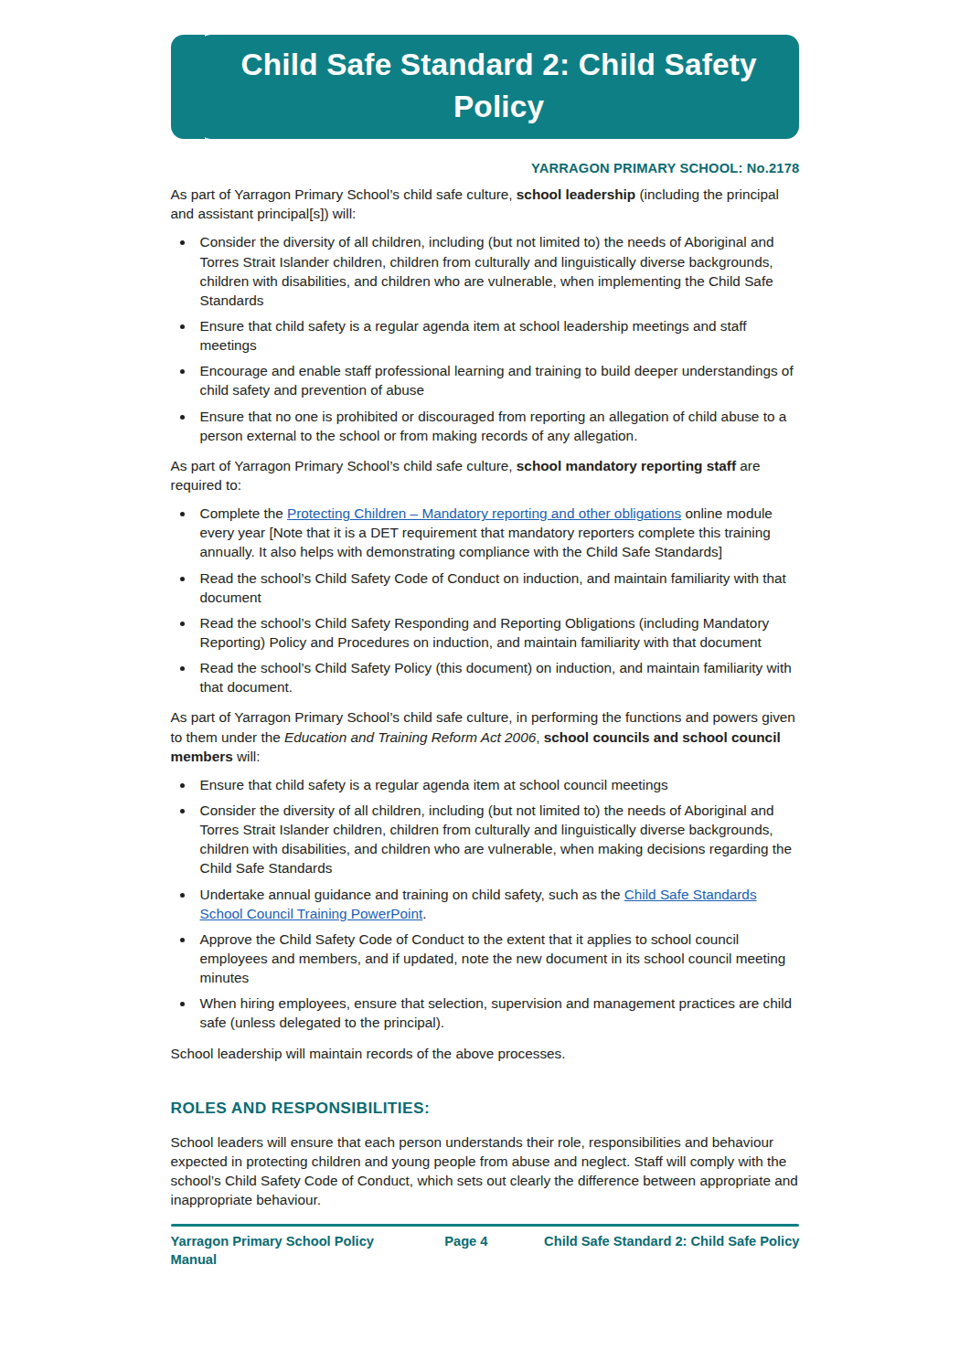Child Safe Standard 2: Child Safety Policy
YARRAGON PRIMARY SCHOOL: No.2178
As part of Yarragon Primary School’s child safe culture, school leadership (including the principal and assistant principal[s]) will:
Consider the diversity of all children, including (but not limited to) the needs of Aboriginal and Torres Strait Islander children, children from culturally and linguistically diverse backgrounds, children with disabilities, and children who are vulnerable, when implementing the Child Safe Standards
Ensure that child safety is a regular agenda item at school leadership meetings and staff meetings
Encourage and enable staff professional learning and training to build deeper understandings of child safety and prevention of abuse
Ensure that no one is prohibited or discouraged from reporting an allegation of child abuse to a person external to the school or from making records of any allegation.
As part of Yarragon Primary School’s child safe culture, school mandatory reporting staff are required to:
Complete the Protecting Children – Mandatory reporting and other obligations online module every year [Note that it is a DET requirement that mandatory reporters complete this training annually. It also helps with demonstrating compliance with the Child Safe Standards]
Read the school’s Child Safety Code of Conduct on induction, and maintain familiarity with that document
Read the school’s Child Safety Responding and Reporting Obligations (including Mandatory Reporting) Policy and Procedures on induction, and maintain familiarity with that document
Read the school’s Child Safety Policy (this document) on induction, and maintain familiarity with that document.
As part of Yarragon Primary School’s child safe culture, in performing the functions and powers given to them under the Education and Training Reform Act 2006, school councils and school council members will:
Ensure that child safety is a regular agenda item at school council meetings
Consider the diversity of all children, including (but not limited to) the needs of Aboriginal and Torres Strait Islander children, children from culturally and linguistically diverse backgrounds, children with disabilities, and children who are vulnerable, when making decisions regarding the Child Safe Standards
Undertake annual guidance and training on child safety, such as the Child Safe Standards School Council Training PowerPoint.
Approve the Child Safety Code of Conduct to the extent that it applies to school council employees and members, and if updated, note the new document in its school council meeting minutes
When hiring employees, ensure that selection, supervision and management practices are child safe (unless delegated to the principal).
School leadership will maintain records of the above processes.
Roles and Responsibilities:
School leaders will ensure that each person understands their role, responsibilities and behaviour expected in protecting children and young people from abuse and neglect. Staff will comply with the school’s Child Safety Code of Conduct, which sets out clearly the difference between appropriate and inappropriate behaviour.
Yarragon Primary School Policy Manual
Page 4
Child Safe Standard 2: Child Safe Policy